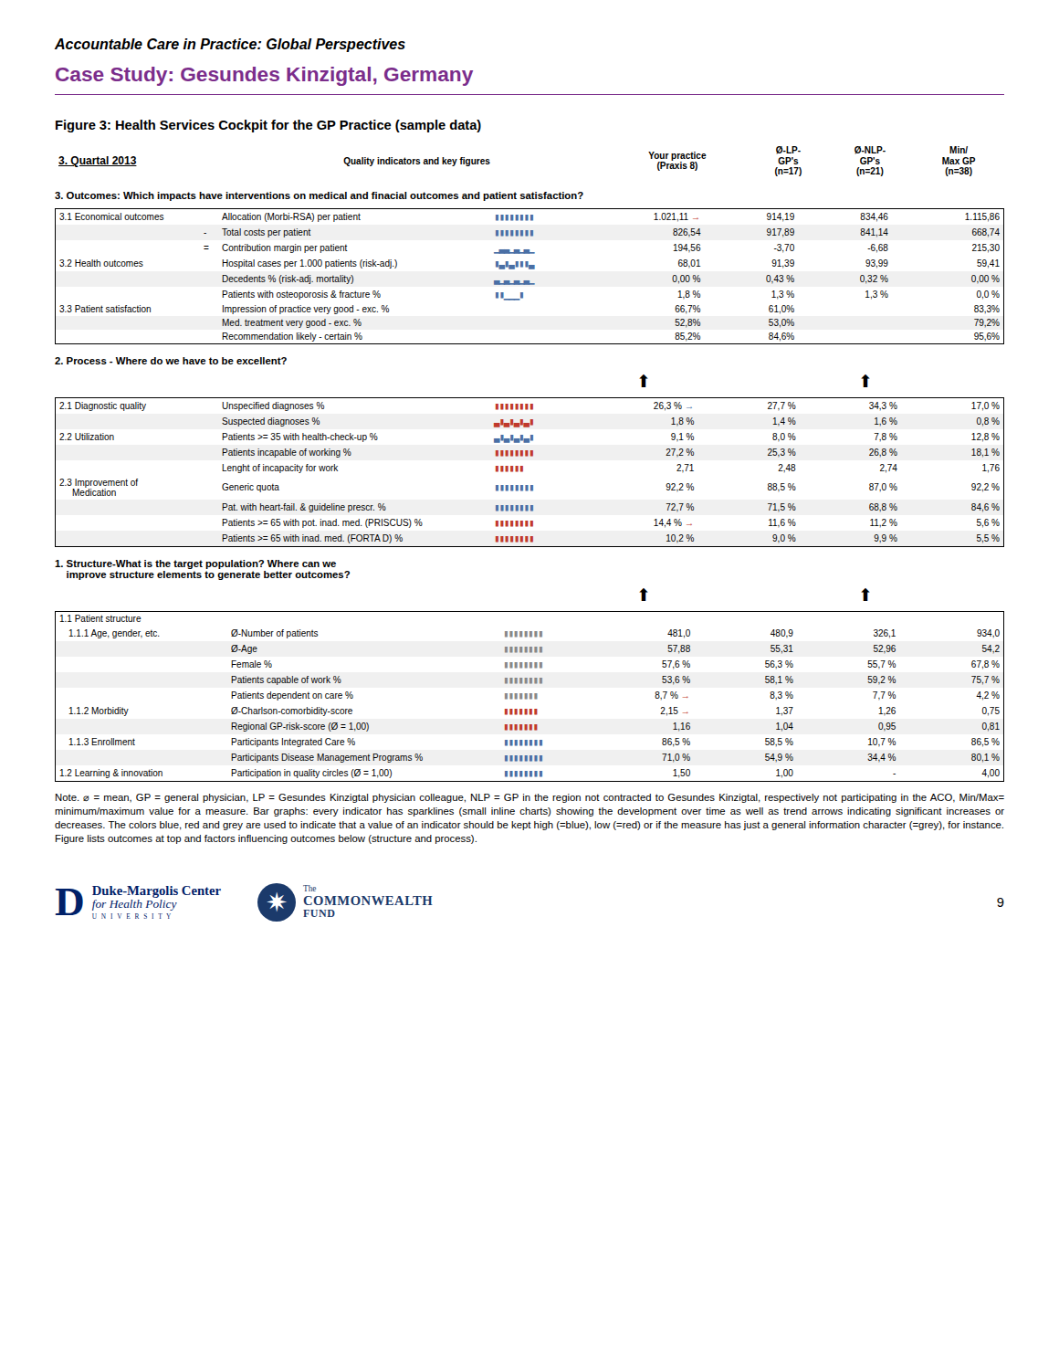Accountable Care in Practice: Global Perspectives
Case Study: Gesundes Kinzigtal, Germany
Figure 3: Health Services Cockpit for the GP Practice (sample data)
| 3. Quartal 2013 | Quality indicators and key figures | | Your practice (Praxis 8) | Ø-LP- GP's (n=17) | Ø-NLP- GP's (n=21) | Min/ Max GP (n=38) |
| 3. Outcomes: Which impacts have interventions on medical and finacial outcomes and patient satisfaction? |
| 3.1 Economical outcomes | | Allocation (Morbi-RSA) per patient | ▮▮▮▮▮▮▮▮ | 1.021,11 → | 914,19 | 834,46 | 1.115,86 |
| | - | Total costs per patient | ▮▮▮▮▮▮▮▮ | 826,54 | 917,89 | 841,14 | 668,74 |
| | = | Contribution margin per patient | ▁▃▃▁▃▁▃▁ | 194,56 | -3,70 | -6,68 | 215,30 |
| 3.2 Health outcomes | | Hospital cases per 1.000 patients (risk-adj.) | ▮▃▮▃▮▮▮▃ | 68,01 | 91,39 | 93,99 | 59,41 |
| | | Decedents % (risk-adj. mortality) | ▃▁▃▁▃▁▃▁ | 0,00 % | 0,43 % | 0,32 % | 0,00 % |
| | | Patients with osteoporosis & fracture % | ▮▮▁▁▁▮ | 1,8 % | 1,3 % | 1,3 % | 0,0 % |
| 3.3 Patient satisfaction | | Impression of practice very good - exc. % | | 66,7% | 61,0% | | 83,3% |
| | | Med. treatment very good - exc. % | | 52,8% | 53,0% | | 79,2% |
| | | Recommendation likely - certain % | | 85,2% | 84,6% | | 95,6% |
| 2. Process - Where do we have to be excellent? |
| | | | | ⬆ | | ⬆ | |
| 2.1 Diagnostic quality | | Unspecified diagnoses % | ▮▮▮▮▮▮▮▮ | 26,3 % → | 27,7 % | 34,3 % | 17,0 % |
| | | Suspected diagnoses % | ▃▮▃▮▃▮▃▮ | 1,8 % | 1,4 % | 1,6 % | 0,8 % |
| 2.2 Utilization | | Patients >= 35 with health-check-up % | ▃▮▃▮▃▮▃▮ | 9,1 % | 8,0 % | 7,8 % | 12,8 % |
| | | Patients incapable of working % | ▮▮▮▮▮▮▮▮ | 27,2 % | 25,3 % | 26,8 % | 18,1 % |
| | | Lenght of incapacity for work | ▮▮▮▮▮▮ | 2,71 | 2,48 | 2,74 | 1,76 |
| 2.3 Improvement of Medication | | Generic quota | ▮▮▮▮▮▮▮▮ | 92,2 % | 88,5 % | 87,0 % | 92,2 % |
| | | Pat. with heart-fail. & guideline prescr. % | ▮▮▮▮▮▮▮▮ | 72,7 % | 71,5 % | 68,8 % | 84,6 % |
| | | Patients >= 65 with pot. inad. med. (PRISCUS) % | ▮▮▮▮▮▮▮▮ | 14,4 % → | 11,6 % | 11,2 % | 5,6 % |
| | | Patients >= 65 with inad. med. (FORTA D) % | ▮▮▮▮▮▮▮▮ | 10,2 % | 9,0 % | 9,9 % | 5,5 % |
| 1. Structure-What is the target population? Where can we improve structure elements to generate better outcomes? |
| | | | | ⬆ | | ⬆ | |
| 1.1 Patient structure | | | | | |
| 1.1.1 Age, gender, etc. | | Ø-Number of patients | ▮▮▮▮▮▮▮▮ | 481,0 | 480,9 | 326,1 | 934,0 |
| | | Ø-Age | ▮▮▮▮▮▮▮▮ | 57,88 | 55,31 | 52,96 | 54,2 |
| | | Female % | ▮▮▮▮▮▮▮▮ | 57,6 % | 56,3 % | 55,7 % | 67,8 % |
| | | Patients capable of work % | ▮▮▮▮▮▮▮▮ | 53,6 % | 58,1 % | 59,2 % | 75,7 % |
| | | Patients dependent on care % | ▮▮▮▮▮▮▮ | 8,7 % → | 8,3 % | 7,7 % | 4,2 % |
| 1.1.2 Morbidity | | Ø-Charlson-comorbidity-score | ▮▮▮▮▮▮▮ | 2,15 → | 1,37 | 1,26 | 0,75 |
| | | Regional GP-risk-score (Ø = 1,00) | ▮▮▮▮▮▮▮ | 1,16 | 1,04 | 0,95 | 0,81 |
| 1.1.3 Enrollment | | Participants Integrated Care % | ▮▮▮▮▮▮▮▮ | 86,5 % | 58,5 % | 10,7 % | 86,5 % |
| | | Participants Disease Management Programs % | ▮▮▮▮▮▮▮▮ | 71,0 % | 54,9 % | 34,4 % | 80,1 % |
| 1.2 Learning & innovation | | Participation in quality circles (Ø = 1,00) | ▮▮▮▮▮▮▮▮ | 1,50 | 1,00 | - | 4,00 |
Note. ⌀ = mean, GP = general physician, LP = Gesundes Kinzigtal physician colleague, NLP = GP in the region not contracted to Gesundes Kinzigtal, respectively not participating in the ACO, Min/Max= minimum/maximum value for a measure. Bar graphs: every indicator has sparklines (small inline charts) showing the development over time as well as trend arrows indicating significant increases or decreases. The colors blue, red and grey are used to indicate that a value of an indicator should be kept high (=blue), low (=red) or if the measure has just a general information character (=grey), for instance. Figure lists outcomes at top and factors influencing outcomes below (structure and process).
D
Duke-Margolis Center
for Health Policy
U N I V E R S I T Y
✷
The
COMMONWEALTH
FUND
9